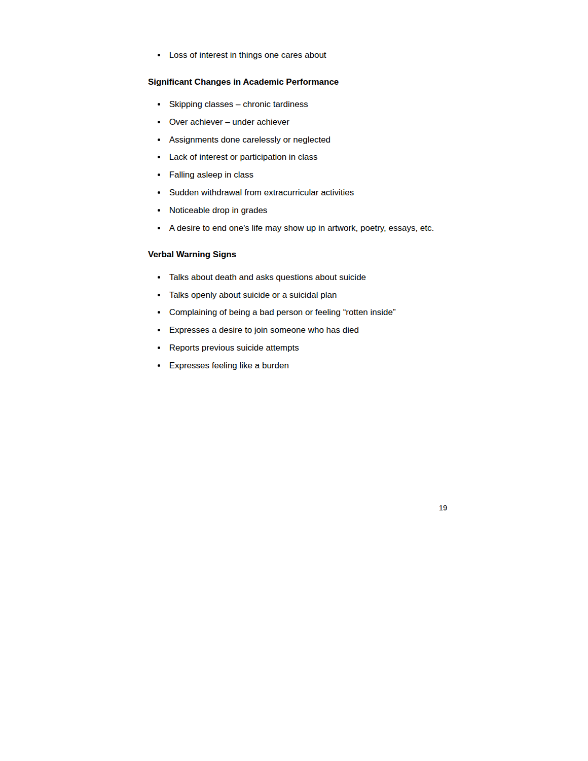Loss of interest in things one cares about
Significant Changes in Academic Performance
Skipping classes – chronic tardiness
Over achiever – under achiever
Assignments done carelessly or neglected
Lack of interest or participation in class
Falling asleep in class
Sudden withdrawal from extracurricular activities
Noticeable drop in grades
A desire to end one's life may show up in artwork, poetry, essays, etc.
Verbal Warning Signs
Talks about death and asks questions about suicide
Talks openly about suicide or a suicidal plan
Complaining of being a bad person or feeling “rotten inside”
Expresses a desire to join someone who has died
Reports previous suicide attempts
Expresses feeling like a burden
19